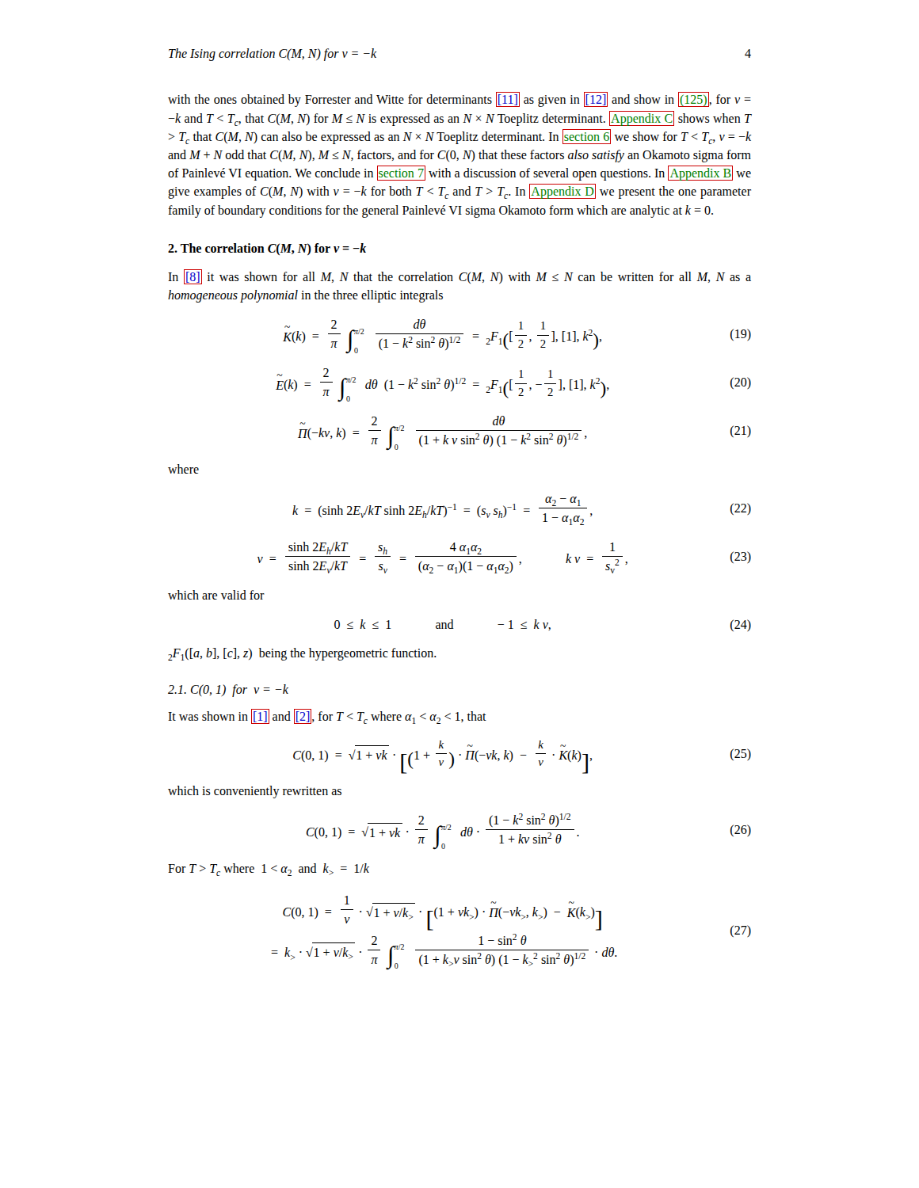The Ising correlation C(M, N) for ν = −k
4
with the ones obtained by Forrester and Witte for determinants [11] as given in [12] and show in (125), for ν = −k and T < Tc, that C(M, N) for M ≤ N is expressed as an N × N Toeplitz determinant. Appendix C shows when T > Tc that C(M, N) can also be expressed as an N × N Toeplitz determinant. In section 6 we show for T < Tc, ν = −k and M + N odd that C(M, N), M ≤ N, factors, and for C(0, N) that these factors also satisfy an Okamoto sigma form of Painlevé VI equation. We conclude in section 7 with a discussion of several open questions. In Appendix B we give examples of C(M, N) with ν = −k for both T < Tc and T > Tc. In Appendix D we present the one parameter family of boundary conditions for the general Painlevé VI sigma Okamoto form which are analytic at k = 0.
2. The correlation C(M, N) for ν = −k
In [8] it was shown for all M, N that the correlation C(M, N) with M ≤ N can be written for all M, N as a homogeneous polynomial in the three elliptic integrals
~K(k) = 2 π ∫π/20 dθ(1 − k2 sin2 θ)1/2 = 2F1([12, 12], [1], k2),
(19)
~E(k) = 2 π ∫π/20 dθ (1 − k2 sin2 θ)1/2 = 2F1([12, −12], [1], k2),
(20)
~Π(−kν, k) = 2 π ∫π/20 dθ(1 + k ν sin2 θ) (1 − k2 sin2 θ)1/2,
(21)
where
k = (sinh 2Ev/kT sinh 2Eh/kT)−1 = (sv sh)−1 = α2 − α11 − α1α2,
(22)
ν = sinh 2Eh/kT sinh 2Ev/kT = sh sv = 4 α1α2(α2 − α1)(1 − α1α2), k ν = 1 sv2,
(23)
which are valid for
0 ≤ k ≤ 1 and − 1 ≤ k ν,
(24)
2F1([a, b], [c], z) being the hypergeometric function.
2.1. C(0, 1) for ν = −k
It was shown in [1] and [2], for T < Tc where α1 < α2 < 1, that
C(0, 1) = √1 + νk · [(1 + kν) · ~Π(−νk, k) − kν · ~K(k)],
(25)
which is conveniently rewritten as
C(0, 1) = √1 + νk · 2 π ∫π/20 dθ · (1 − k2 sin2 θ)1/21 + kν sin2 θ.
(26)
For T > Tc where 1 < α2 and k> = 1/k
C(0, 1) = 1 ν · √1 + ν/k> · [(1 + νk>) · ~Π(−νk>, k>) − ~K(k>)]
= k> · √1 + ν/k> · 2 π ∫π/20 1 − sin2 θ(1 + k>ν sin2 θ) (1 − k>2 sin2 θ)1/2 · dθ.
(27)